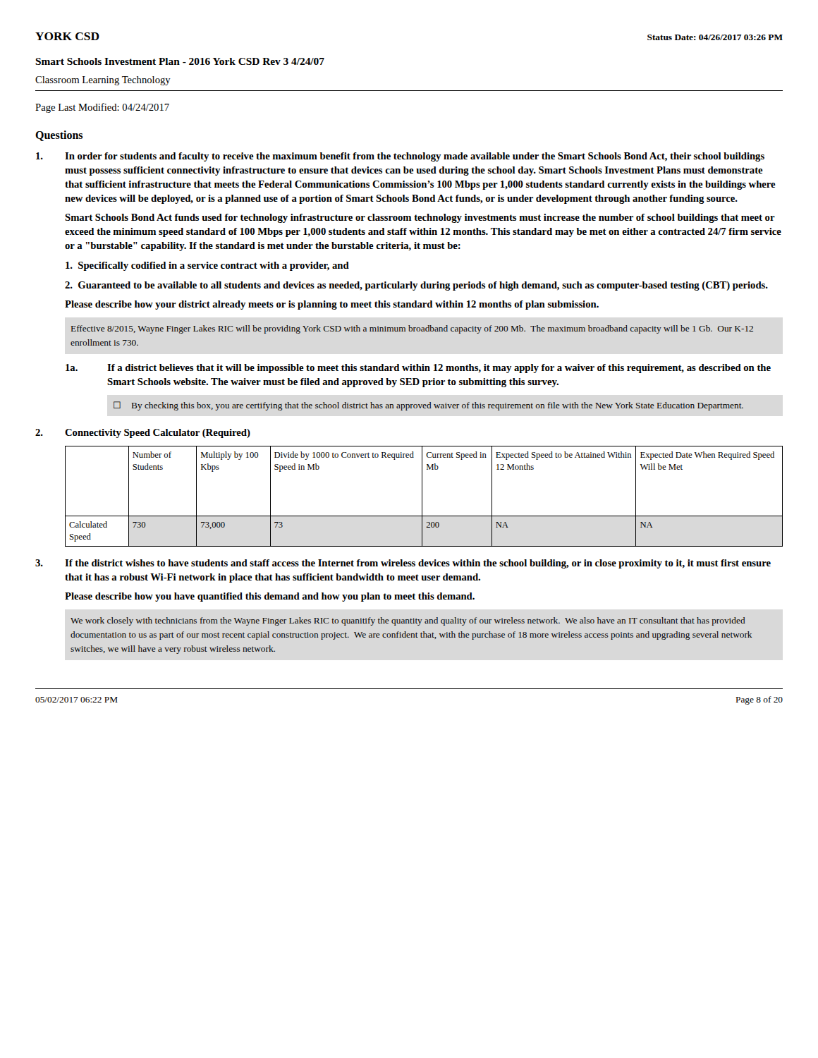YORK CSD Status Date: 04/26/2017 03:26 PM
Smart Schools Investment Plan - 2016 York CSD Rev 3 4/24/07
Classroom Learning Technology
Page Last Modified: 04/24/2017
Questions
1.
In order for students and faculty to receive the maximum benefit from the technology made available under the Smart Schools Bond Act, their school buildings must possess sufficient connectivity infrastructure to ensure that devices can be used during the school day. Smart Schools Investment Plans must demonstrate that sufficient infrastructure that meets the Federal Communications Commission’s 100 Mbps per 1,000 students standard currently exists in the buildings where new devices will be deployed, or is a planned use of a portion of Smart Schools Bond Act funds, or is under development through another funding source.
Smart Schools Bond Act funds used for technology infrastructure or classroom technology investments must increase the number of school buildings that meet or exceed the minimum speed standard of 100 Mbps per 1,000 students and staff within 12 months. This standard may be met on either a contracted 24/7 firm service or a "burstable" capability. If the standard is met under the burstable criteria, it must be:
1. Specifically codified in a service contract with a provider, and
2. Guaranteed to be available to all students and devices as needed, particularly during periods of high demand, such as computer-based testing (CBT) periods.
Please describe how your district already meets or is planning to meet this standard within 12 months of plan submission.
Effective 8/2015, Wayne Finger Lakes RIC will be providing York CSD with a minimum broadband capacity of 200 Mb. The maximum broadband capacity will be 1 Gb. Our K-12 enrollment is 730.
1a.
If a district believes that it will be impossible to meet this standard within 12 months, it may apply for a waiver of this requirement, as described on the Smart Schools website. The waiver must be filed and approved by SED prior to submitting this survey.
☐ By checking this box, you are certifying that the school district has an approved waiver of this requirement on file with the New York State Education Department.
2.
Connectivity Speed Calculator (Required)
| | Number of Students | Multiply by 100 Kbps | Divide by 1000 to Convert to Required Speed in Mb | Current Speed in Mb | Expected Speed to be Attained Within 12 Months | Expected Date When Required Speed Will be Met |
| --- | --- | --- | --- | --- | --- | --- |
| Calculated Speed | 730 | 73,000 | 73 | 200 | NA | NA |
3.
If the district wishes to have students and staff access the Internet from wireless devices within the school building, or in close proximity to it, it must first ensure that it has a robust Wi-Fi network in place that has sufficient bandwidth to meet user demand.
Please describe how you have quantified this demand and how you plan to meet this demand.
We work closely with technicians from the Wayne Finger Lakes RIC to quanitify the quantity and quality of our wireless network. We also have an IT consultant that has provided documentation to us as part of our most recent capial construction project. We are confident that, with the purchase of 18 more wireless access points and upgrading several network switches, we will have a very robust wireless network.
05/02/2017 06:22 PM Page 8 of 20